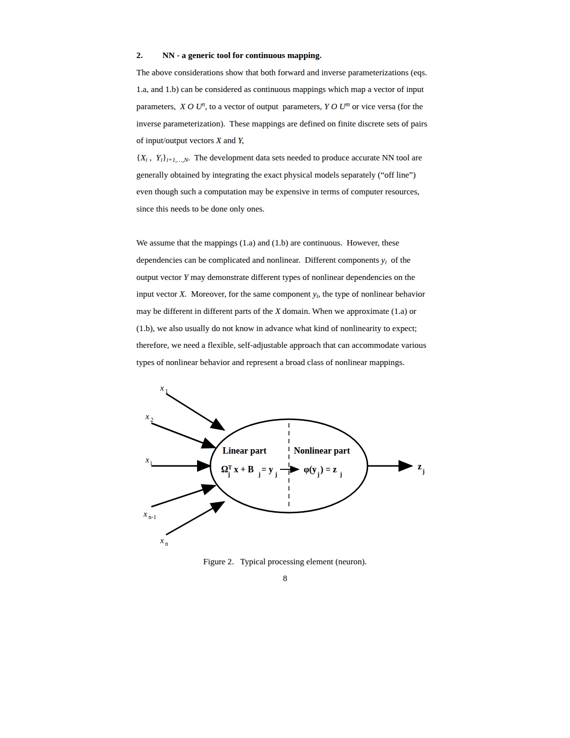2. NN - a generic tool for continuous mapping.
The above considerations show that both forward and inverse parameterizations (eqs. 1.a, and 1.b) can be considered as continuous mappings which map a vector of input parameters, X O Un, to a vector of output parameters, Y O Um or vice versa (for the inverse parameterization). These mappings are defined on finite discrete sets of pairs of input/output vectors X and Y,
{Xi , Yi}i=1,…,N. The development data sets needed to produce accurate NN tool are generally obtained by integrating the exact physical models separately (“off line”) even though such a computation may be expensive in terms of computer resources, since this needs to be done only ones.
We assume that the mappings (1.a) and (1.b) are continuous. However, these dependencies can be complicated and nonlinear. Different components yi of the output vector Y may demonstrate different types of nonlinear dependencies on the input vector X. Moreover, for the same component yi, the type of nonlinear behavior may be different in different parts of the X domain. When we approximate (1.a) or (1.b), we also usually do not know in advance what kind of nonlinearity to expect; therefore, we need a flexible, self-adjustable approach that can accommodate various types of nonlinear behavior and represent a broad class of nonlinear mappings.
x 1 x 2 x i x n-1 x n Linear part Nonlinear part Ω T j x + B j = y j φ(y j ) = z j z j
Figure 2. Typical processing element (neuron).
8